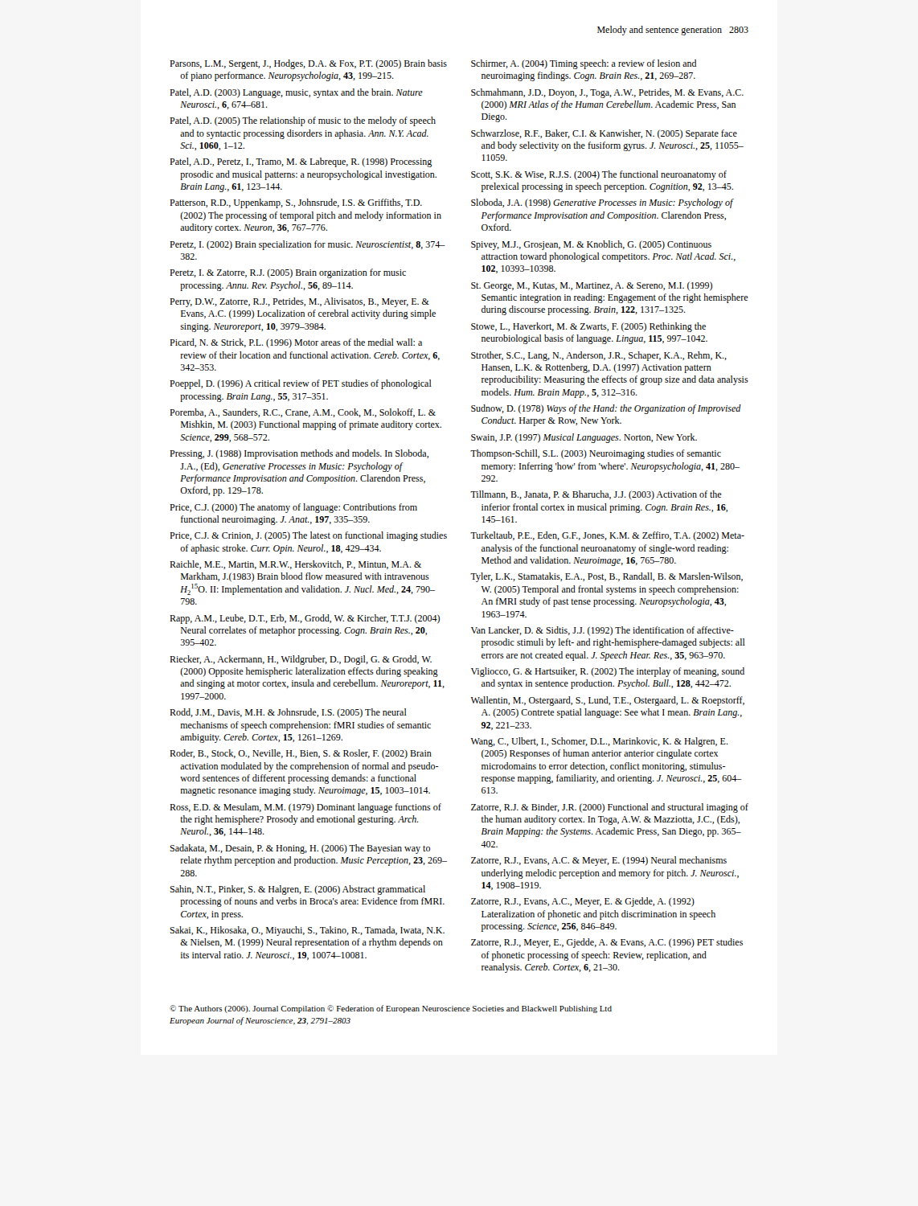Melody and sentence generation 2803
Parsons, L.M., Sergent, J., Hodges, D.A. & Fox, P.T. (2005) Brain basis of piano performance. Neuropsychologia, 43, 199–215.
Patel, A.D. (2003) Language, music, syntax and the brain. Nature Neurosci., 6, 674–681.
Patel, A.D. (2005) The relationship of music to the melody of speech and to syntactic processing disorders in aphasia. Ann. N.Y. Acad. Sci., 1060, 1–12.
Patel, A.D., Peretz, I., Tramo, M. & Labreque, R. (1998) Processing prosodic and musical patterns: a neuropsychological investigation. Brain Lang., 61, 123–144.
Patterson, R.D., Uppenkamp, S., Johnsrude, I.S. & Griffiths, T.D. (2002) The processing of temporal pitch and melody information in auditory cortex. Neuron, 36, 767–776.
Peretz, I. (2002) Brain specialization for music. Neuroscientist, 8, 374–382.
Peretz, I. & Zatorre, R.J. (2005) Brain organization for music processing. Annu. Rev. Psychol., 56, 89–114.
Perry, D.W., Zatorre, R.J., Petrides, M., Alivisatos, B., Meyer, E. & Evans, A.C. (1999) Localization of cerebral activity during simple singing. Neuroreport, 10, 3979–3984.
Picard, N. & Strick, P.L. (1996) Motor areas of the medial wall: a review of their location and functional activation. Cereb. Cortex, 6, 342–353.
Poeppel, D. (1996) A critical review of PET studies of phonological processing. Brain Lang., 55, 317–351.
Poremba, A., Saunders, R.C., Crane, A.M., Cook, M., Solokoff, L. & Mishkin, M. (2003) Functional mapping of primate auditory cortex. Science, 299, 568–572.
Pressing, J. (1988) Improvisation methods and models. In Sloboda, J.A., (Ed), Generative Processes in Music: Psychology of Performance Improvisation and Composition. Clarendon Press, Oxford, pp. 129–178.
Price, C.J. (2000) The anatomy of language: Contributions from functional neuroimaging. J. Anat., 197, 335–359.
Price, C.J. & Crinion, J. (2005) The latest on functional imaging studies of aphasic stroke. Curr. Opin. Neurol., 18, 429–434.
Raichle, M.E., Martin, M.R.W., Herskovitch, P., Mintun, M.A. & Markham, J.(1983) Brain blood flow measured with intravenous H215O. II: Implementation and validation. J. Nucl. Med., 24, 790–798.
Rapp, A.M., Leube, D.T., Erb, M., Grodd, W. & Kircher, T.T.J. (2004) Neural correlates of metaphor processing. Cogn. Brain Res., 20, 395–402.
Riecker, A., Ackermann, H., Wildgruber, D., Dogil, G. & Grodd, W. (2000) Opposite hemispheric lateralization effects during speaking and singing at motor cortex, insula and cerebellum. Neuroreport, 11, 1997–2000.
Rodd, J.M., Davis, M.H. & Johnsrude, I.S. (2005) The neural mechanisms of speech comprehension: fMRI studies of semantic ambiguity. Cereb. Cortex, 15, 1261–1269.
Roder, B., Stock, O., Neville, H., Bien, S. & Rosler, F. (2002) Brain activation modulated by the comprehension of normal and pseudo-word sentences of different processing demands: a functional magnetic resonance imaging study. Neuroimage, 15, 1003–1014.
Ross, E.D. & Mesulam, M.M. (1979) Dominant language functions of the right hemisphere? Prosody and emotional gesturing. Arch. Neurol., 36, 144–148.
Sadakata, M., Desain, P. & Honing, H. (2006) The Bayesian way to relate rhythm perception and production. Music Perception, 23, 269–288.
Sahin, N.T., Pinker, S. & Halgren, E. (2006) Abstract grammatical processing of nouns and verbs in Broca's area: Evidence from fMRI. Cortex, in press.
Sakai, K., Hikosaka, O., Miyauchi, S., Takino, R., Tamada, Iwata, N.K. & Nielsen, M. (1999) Neural representation of a rhythm depends on its interval ratio. J. Neurosci., 19, 10074–10081.
Schirmer, A. (2004) Timing speech: a review of lesion and neuroimaging findings. Cogn. Brain Res., 21, 269–287.
Schmahmann, J.D., Doyon, J., Toga, A.W., Petrides, M. & Evans, A.C. (2000) MRI Atlas of the Human Cerebellum. Academic Press, San Diego.
Schwarzlose, R.F., Baker, C.I. & Kanwisher, N. (2005) Separate face and body selectivity on the fusiform gyrus. J. Neurosci., 25, 11055–11059.
Scott, S.K. & Wise, R.J.S. (2004) The functional neuroanatomy of prelexical processing in speech perception. Cognition, 92, 13–45.
Sloboda, J.A. (1998) Generative Processes in Music: Psychology of Performance Improvisation and Composition. Clarendon Press, Oxford.
Spivey, M.J., Grosjean, M. & Knoblich, G. (2005) Continuous attraction toward phonological competitors. Proc. Natl Acad. Sci., 102, 10393–10398.
St. George, M., Kutas, M., Martinez, A. & Sereno, M.I. (1999) Semantic integration in reading: Engagement of the right hemisphere during discourse processing. Brain, 122, 1317–1325.
Stowe, L., Haverkort, M. & Zwarts, F. (2005) Rethinking the neurobiological basis of language. Lingua, 115, 997–1042.
Strother, S.C., Lang, N., Anderson, J.R., Schaper, K.A., Rehm, K., Hansen, L.K. & Rottenberg, D.A. (1997) Activation pattern reproducibility: Measuring the effects of group size and data analysis models. Hum. Brain Mapp., 5, 312–316.
Sudnow, D. (1978) Ways of the Hand: the Organization of Improvised Conduct. Harper & Row, New York.
Swain, J.P. (1997) Musical Languages. Norton, New York.
Thompson-Schill, S.L. (2003) Neuroimaging studies of semantic memory: Inferring 'how' from 'where'. Neuropsychologia, 41, 280–292.
Tillmann, B., Janata, P. & Bharucha, J.J. (2003) Activation of the inferior frontal cortex in musical priming. Cogn. Brain Res., 16, 145–161.
Turkeltaub, P.E., Eden, G.F., Jones, K.M. & Zeffiro, T.A. (2002) Meta-analysis of the functional neuroanatomy of single-word reading: Method and validation. Neuroimage, 16, 765–780.
Tyler, L.K., Stamatakis, E.A., Post, B., Randall, B. & Marslen-Wilson, W. (2005) Temporal and frontal systems in speech comprehension: An fMRI study of past tense processing. Neuropsychologia, 43, 1963–1974.
Van Lancker, D. & Sidtis, J.J. (1992) The identification of affective-prosodic stimuli by left- and right-hemisphere-damaged subjects: all errors are not created equal. J. Speech Hear. Res., 35, 963–970.
Vigliocco, G. & Hartsuiker, R. (2002) The interplay of meaning, sound and syntax in sentence production. Psychol. Bull., 128, 442–472.
Wallentin, M., Ostergaard, S., Lund, T.E., Ostergaard, L. & Roepstorff, A. (2005) Contrete spatial language: See what I mean. Brain Lang., 92, 221–233.
Wang, C., Ulbert, I., Schomer, D.L., Marinkovic, K. & Halgren, E. (2005) Responses of human anterior anterior cingulate cortex microdomains to error detection, conflict monitoring, stimulus-response mapping, familiarity, and orienting. J. Neurosci., 25, 604–613.
Zatorre, R.J. & Binder, J.R. (2000) Functional and structural imaging of the human auditory cortex. In Toga, A.W. & Mazziotta, J.C., (Eds), Brain Mapping: the Systems. Academic Press, San Diego, pp. 365–402.
Zatorre, R.J., Evans, A.C. & Meyer, E. (1994) Neural mechanisms underlying melodic perception and memory for pitch. J. Neurosci., 14, 1908–1919.
Zatorre, R.J., Evans, A.C., Meyer, E. & Gjedde, A. (1992) Lateralization of phonetic and pitch discrimination in speech processing. Science, 256, 846–849.
Zatorre, R.J., Meyer, E., Gjedde, A. & Evans, A.C. (1996) PET studies of phonetic processing of speech: Review, replication, and reanalysis. Cereb. Cortex, 6, 21–30.
© The Authors (2006). Journal Compilation © Federation of European Neuroscience Societies and Blackwell Publishing Ltd
European Journal of Neuroscience, 23, 2791–2803